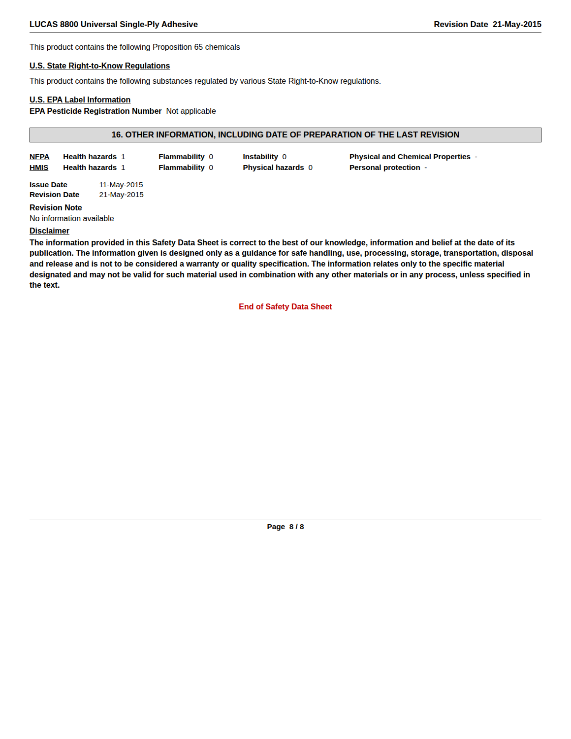LUCAS 8800 Universal Single-Ply Adhesive
Revision Date 21-May-2015
This product contains the following Proposition 65 chemicals
U.S. State Right-to-Know Regulations
This product contains the following substances regulated by various State Right-to-Know regulations.
U.S. EPA Label Information
EPA Pesticide Registration Number Not applicable
16. OTHER INFORMATION, INCLUDING DATE OF PREPARATION OF THE LAST REVISION
| NFPA | Health hazards 1 | Flammability 0 | Instability 0 | Physical and Chemical Properties - |
| HMIS | Health hazards 1 | Flammability 0 | Physical hazards 0 | Personal protection - |
| Issue Date | 11-May-2015 |
| Revision Date | 21-May-2015 |
Revision Note
No information available
Disclaimer
The information provided in this Safety Data Sheet is correct to the best of our knowledge, information and belief at the date of its publication. The information given is designed only as a guidance for safe handling, use, processing, storage, transportation, disposal and release and is not to be considered a warranty or quality specification. The information relates only to the specific material designated and may not be valid for such material used in combination with any other materials or in any process, unless specified in the text.
End of Safety Data Sheet
Page 8 / 8